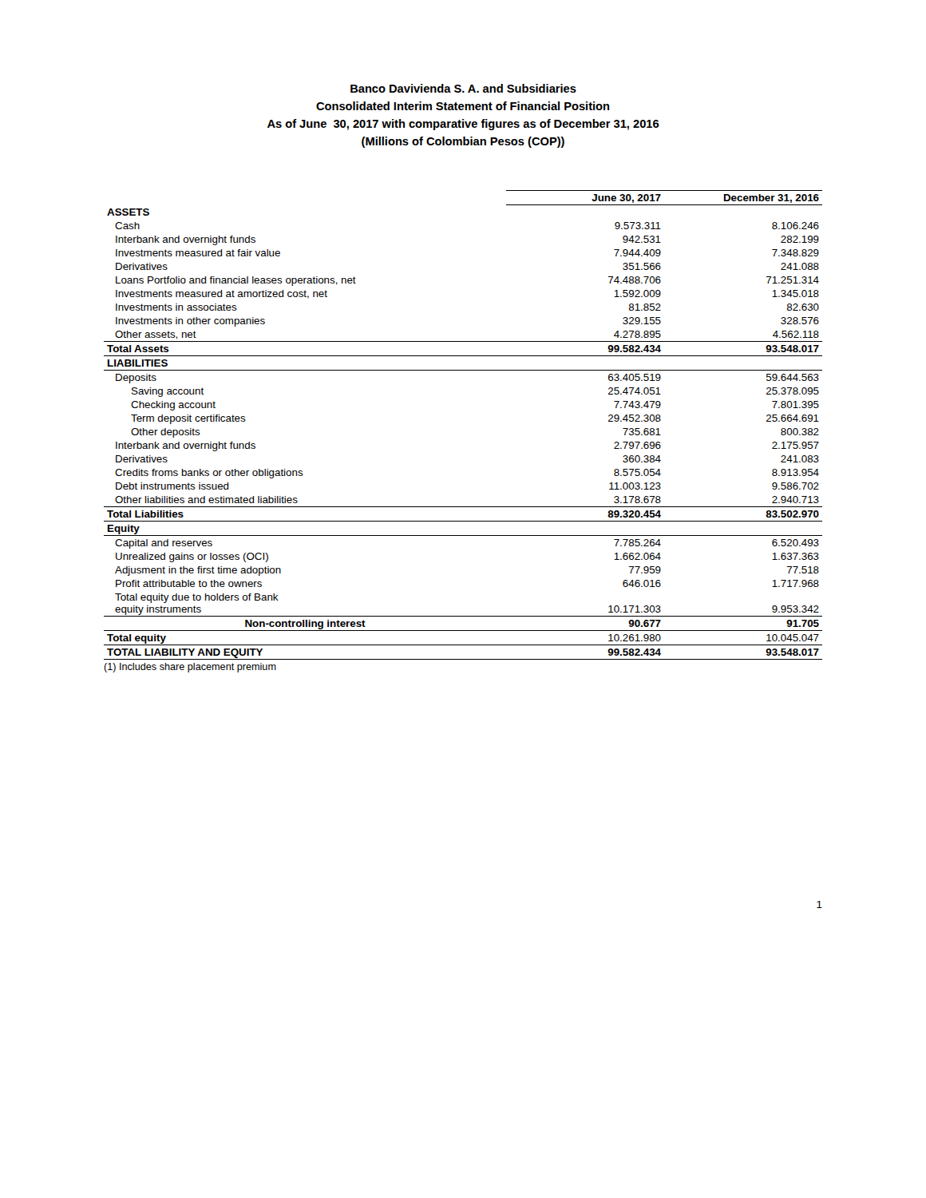Banco Davivienda S. A. and Subsidiaries
Consolidated Interim Statement of Financial Position
As of June 30, 2017 with comparative figures as of December 31, 2016
(Millions of Colombian Pesos (COP))
| | June 30, 2017 | December 31, 2016 |
| --- | --- | --- |
| ASSETS | | |
| Cash | 9.573.311 | 8.106.246 |
| Interbank and overnight funds | 942.531 | 282.199 |
| Investments measured at fair value | 7.944.409 | 7.348.829 |
| Derivatives | 351.566 | 241.088 |
| Loans Portfolio and financial leases operations, net | 74.488.706 | 71.251.314 |
| Investments measured at amortized cost, net | 1.592.009 | 1.345.018 |
| Investments in associates | 81.852 | 82.630 |
| Investments in other companies | 329.155 | 328.576 |
| Other assets, net | 4.278.895 | 4.562.118 |
| Total Assets | 99.582.434 | 93.548.017 |
| LIABILITIES | | |
| Deposits | 63.405.519 | 59.644.563 |
| Saving account | 25.474.051 | 25.378.095 |
| Checking account | 7.743.479 | 7.801.395 |
| Term deposit certificates | 29.452.308 | 25.664.691 |
| Other deposits | 735.681 | 800.382 |
| Interbank and overnight funds | 2.797.696 | 2.175.957 |
| Derivatives | 360.384 | 241.083 |
| Credits froms banks or other obligations | 8.575.054 | 8.913.954 |
| Debt instruments issued | 11.003.123 | 9.586.702 |
| Other liabilities and estimated liabilities | 3.178.678 | 2.940.713 |
| Total Liabilities | 89.320.454 | 83.502.970 |
| Equity | | |
| Capital and reserves | 7.785.264 | 6.520.493 |
| Unrealized gains or losses (OCI) | 1.662.064 | 1.637.363 |
| Adjusment in the first time adoption | 77.959 | 77.518 |
| Profit attributable to the owners | 646.016 | 1.717.968 |
| Total equity due to holders of Bank equity instruments | 10.171.303 | 9.953.342 |
| Non-controlling interest | 90.677 | 91.705 |
| Total equity | 10.261.980 | 10.045.047 |
| TOTAL LIABILITY AND EQUITY | 99.582.434 | 93.548.017 |
(1) Includes share placement premium
1